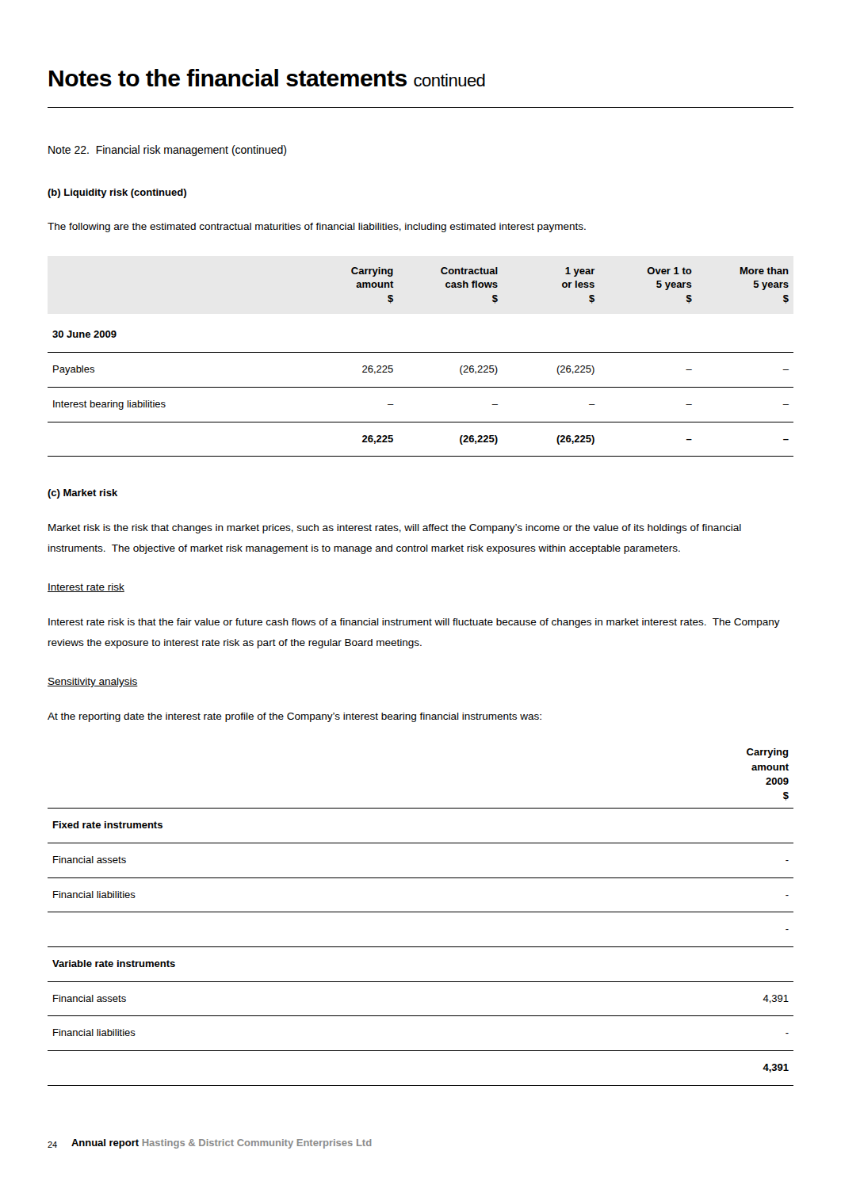Notes to the financial statements continued
Note 22. Financial risk management (continued)
(b) Liquidity risk (continued)
The following are the estimated contractual maturities of financial liabilities, including estimated interest payments.
| | Carrying amount $ | Contractual cash flows $ | 1 year or less $ | Over 1 to 5 years $ | More than 5 years $ |
| --- | --- | --- | --- | --- | --- |
| 30 June 2009 | | | | | |
| Payables | 26,225 | (26,225) | (26,225) | – | – |
| Interest bearing liabilities | – | – | – | – | – |
| | 26,225 | (26,225) | (26,225) | – | – |
(c) Market risk
Market risk is the risk that changes in market prices, such as interest rates, will affect the Company’s income or the value of its holdings of financial instruments. The objective of market risk management is to manage and control market risk exposures within acceptable parameters.
Interest rate risk
Interest rate risk is that the fair value or future cash flows of a financial instrument will fluctuate because of changes in market interest rates. The Company reviews the exposure to interest rate risk as part of the regular Board meetings.
Sensitivity analysis
At the reporting date the interest rate profile of the Company’s interest bearing financial instruments was:
| | Carrying amount 2009 $ |
| Fixed rate instruments | |
| Financial assets | - |
| Financial liabilities | - |
| | - |
| Variable rate instruments | |
| Financial assets | 4,391 |
| Financial liabilities | - |
| | 4,391 |
24 Annual report Hastings & District Community Enterprises Ltd